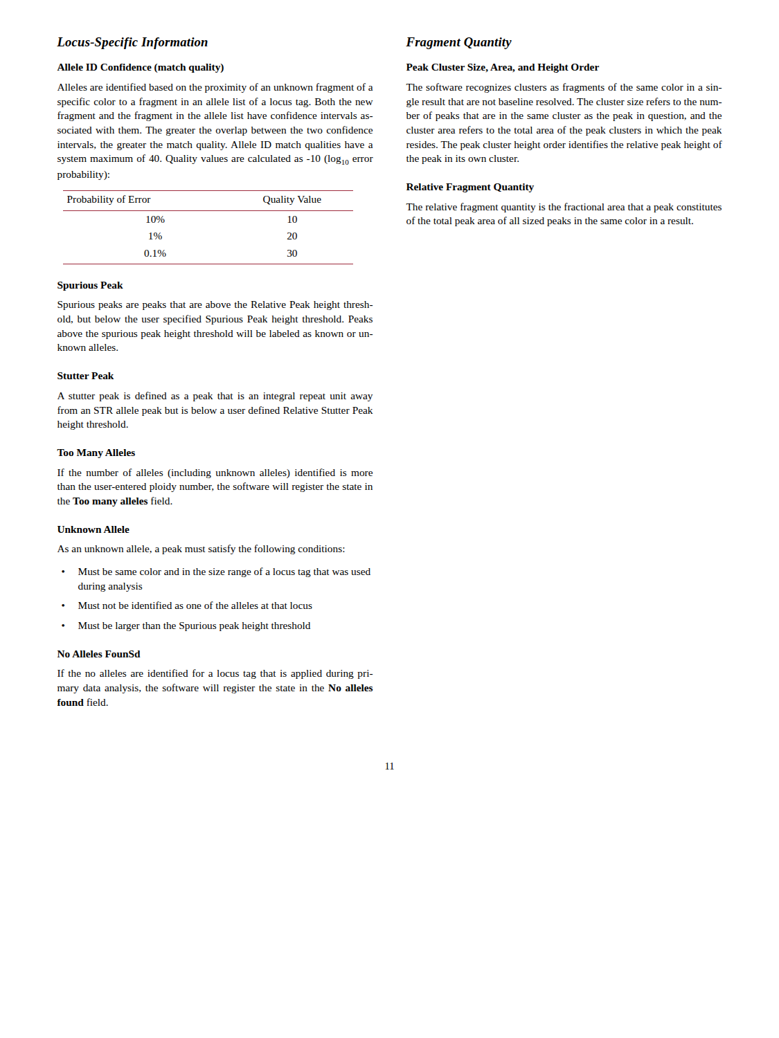Locus-Specific Information
Allele ID Confidence (match quality)
Alleles are identified based on the proximity of an unknown fragment of a specific color to a fragment in an allele list of a locus tag. Both the new fragment and the fragment in the allele list have confidence intervals associated with them. The greater the overlap between the two confidence intervals, the greater the match quality. Allele ID match qualities have a system maximum of 40. Quality values are calculated as -10 (log10 error probability):
| Probability of Error | Quality Value |
| --- | --- |
| 10% | 10 |
| 1% | 20 |
| 0.1% | 30 |
Spurious Peak
Spurious peaks are peaks that are above the Relative Peak height threshold, but below the user specified Spurious Peak height threshold. Peaks above the spurious peak height threshold will be labeled as known or unknown alleles.
Stutter Peak
A stutter peak is defined as a peak that is an integral repeat unit away from an STR allele peak but is below a user defined Relative Stutter Peak height threshold.
Too Many Alleles
If the number of alleles (including unknown alleles) identified is more than the user-entered ploidy number, the software will register the state in the Too many alleles field.
Unknown Allele
As an unknown allele, a peak must satisfy the following conditions:
Must be same color and in the size range of a locus tag that was used during analysis
Must not be identified as one of the alleles at that locus
Must be larger than the Spurious peak height threshold
No Alleles FounSd
If the no alleles are identified for a locus tag that is applied during primary data analysis, the software will register the state in the No alleles found field.
Fragment Quantity
Peak Cluster Size, Area, and Height Order
The software recognizes clusters as fragments of the same color in a single result that are not baseline resolved. The cluster size refers to the number of peaks that are in the same cluster as the peak in question, and the cluster area refers to the total area of the peak clusters in which the peak resides. The peak cluster height order identifies the relative peak height of the peak in its own cluster.
Relative Fragment Quantity
The relative fragment quantity is the fractional area that a peak constitutes of the total peak area of all sized peaks in the same color in a result.
11